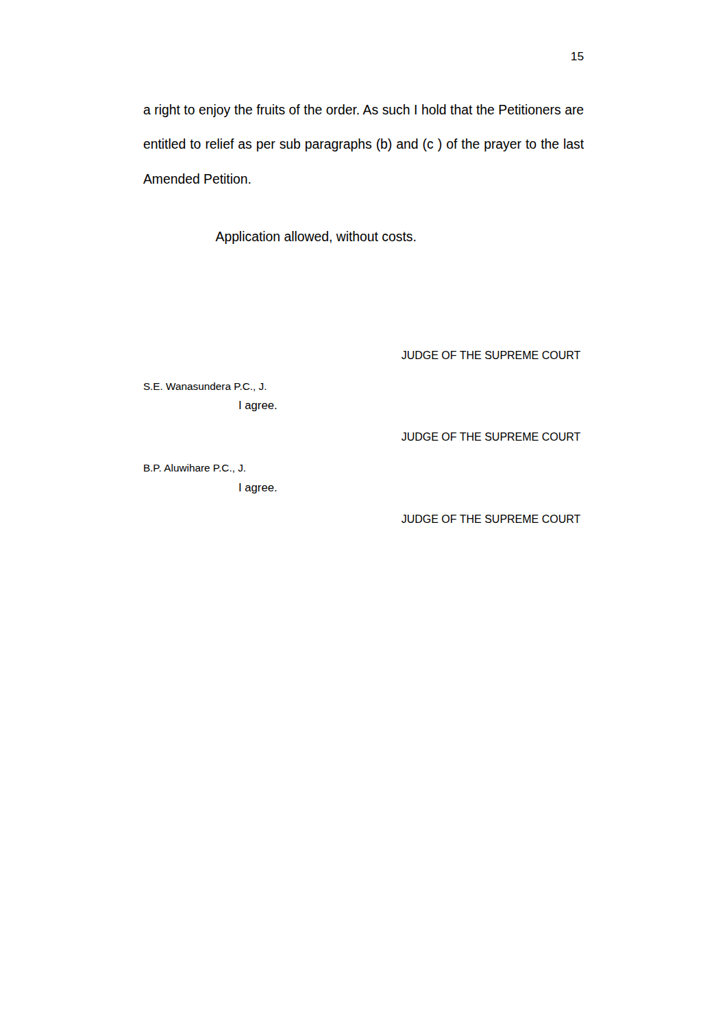15
a right to enjoy the fruits of the order. As such I hold that the Petitioners are entitled to relief as per sub paragraphs (b) and (c ) of the prayer to the last Amended Petition.
Application allowed, without costs.
JUDGE OF THE SUPREME COURT
S.E. Wanasundera P.C., J.
I agree.
JUDGE OF THE SUPREME COURT
B.P. Aluwihare P.C., J.
I agree.
JUDGE OF THE SUPREME COURT